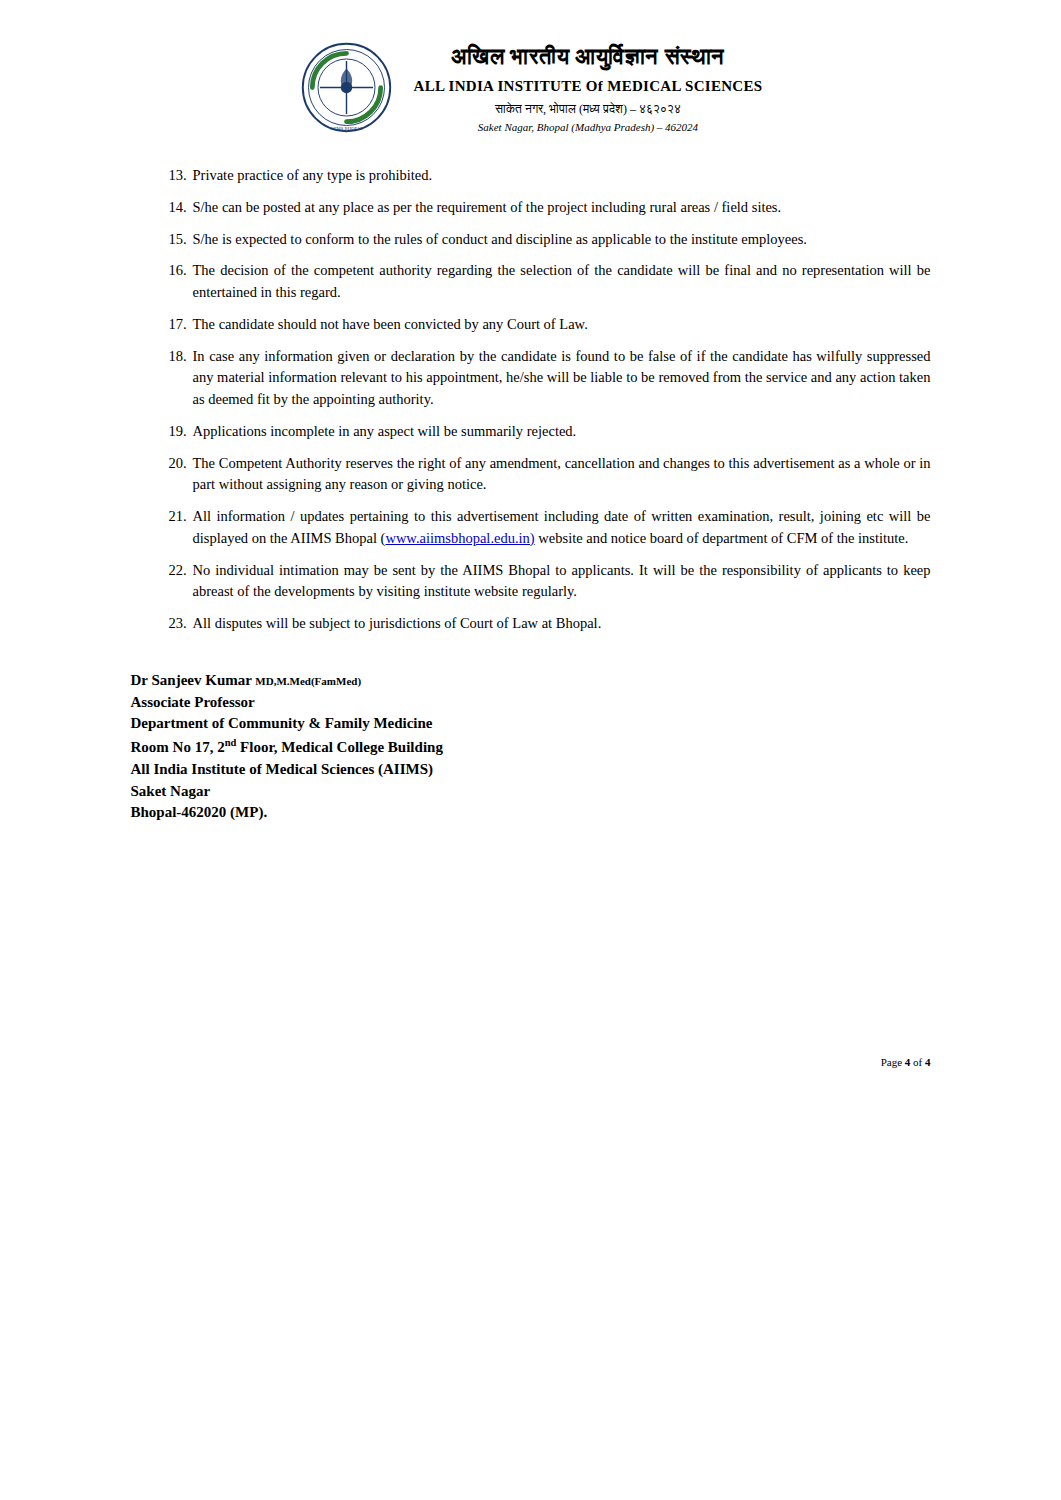AIIMS BHOPAL
अखिल भारतीय आयुर्विज्ञान संस्थान
ALL INDIA INSTITUTE Of MEDICAL SCIENCES
साकेत नगर, भोपाल (मध्य प्रदेश) – ४६२०२४
Saket Nagar, Bhopal (Madhya Pradesh) – 462024
Private practice of any type is prohibited.
S/he can be posted at any place as per the requirement of the project including rural areas / field sites.
S/he is expected to conform to the rules of conduct and discipline as applicable to the institute employees.
The decision of the competent authority regarding the selection of the candidate will be final and no representation will be entertained in this regard.
The candidate should not have been convicted by any Court of Law.
In case any information given or declaration by the candidate is found to be false of if the candidate has wilfully suppressed any material information relevant to his appointment, he/she will be liable to be removed from the service and any action taken as deemed fit by the appointing authority.
Applications incomplete in any aspect will be summarily rejected.
The Competent Authority reserves the right of any amendment, cancellation and changes to this advertisement as a whole or in part without assigning any reason or giving notice.
All information / updates pertaining to this advertisement including date of written examination, result, joining etc will be displayed on the AIIMS Bhopal (www.aiimsbhopal.edu.in) website and notice board of department of CFM of the institute.
No individual intimation may be sent by the AIIMS Bhopal to applicants. It will be the responsibility of applicants to keep abreast of the developments by visiting institute website regularly.
All disputes will be subject to jurisdictions of Court of Law at Bhopal.
Dr Sanjeev Kumar MD,M.Med(FamMed)
Associate Professor
Department of Community & Family Medicine
Room No 17, 2nd Floor, Medical College Building
All India Institute of Medical Sciences (AIIMS)
Saket Nagar
Bhopal-462020 (MP).
Page 4 of 4